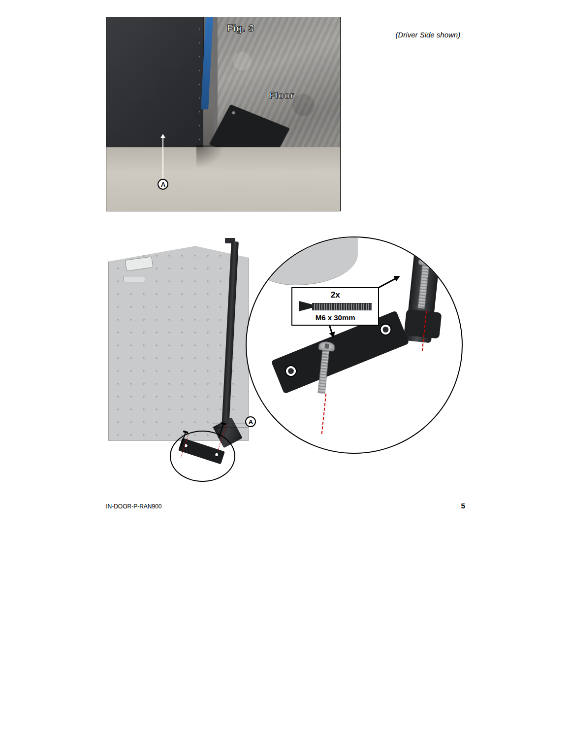Fig. 3
Floor
A
(Driver Side shown)
A
2x
M6 x 30mm
IN-DOOR-P-RAN900
5